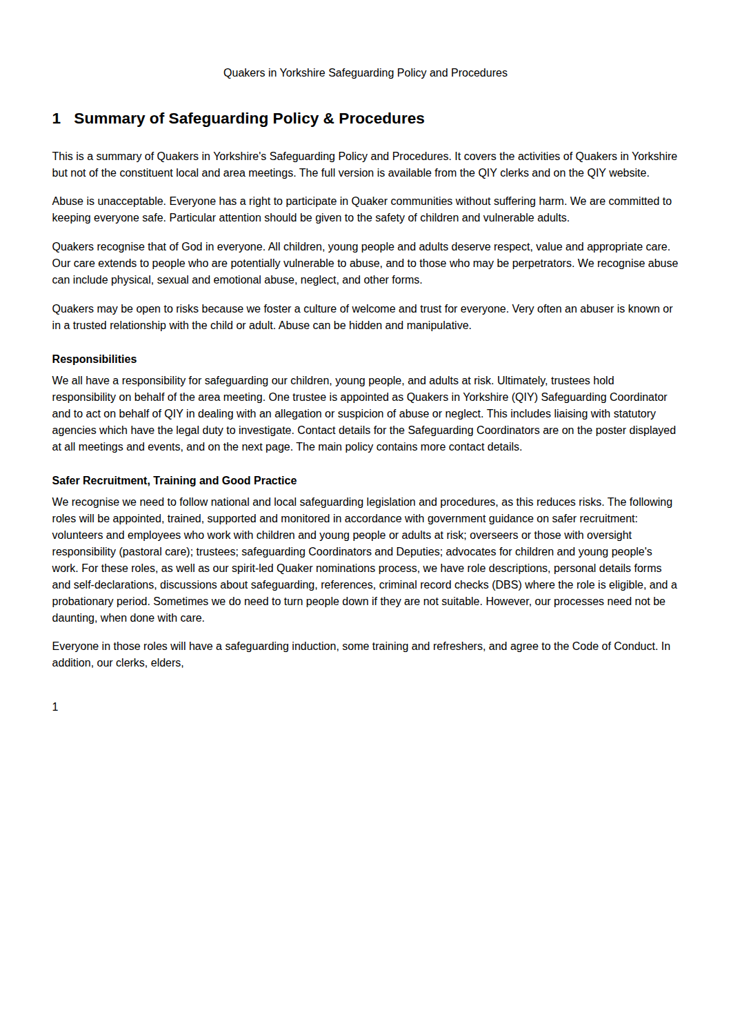Quakers in Yorkshire Safeguarding Policy and Procedures
1 Summary of Safeguarding Policy & Procedures
This is a summary of Quakers in Yorkshire's Safeguarding Policy and Procedures. It covers the activities of Quakers in Yorkshire but not of the constituent local and area meetings. The full version is available from the QIY clerks and on the QIY website.
Abuse is unacceptable. Everyone has a right to participate in Quaker communities without suffering harm. We are committed to keeping everyone safe. Particular attention should be given to the safety of children and vulnerable adults.
Quakers recognise that of God in everyone. All children, young people and adults deserve respect, value and appropriate care. Our care extends to people who are potentially vulnerable to abuse, and to those who may be perpetrators. We recognise abuse can include physical, sexual and emotional abuse, neglect, and other forms.
Quakers may be open to risks because we foster a culture of welcome and trust for everyone. Very often an abuser is known or in a trusted relationship with the child or adult. Abuse can be hidden and manipulative.
Responsibilities
We all have a responsibility for safeguarding our children, young people, and adults at risk. Ultimately, trustees hold responsibility on behalf of the area meeting. One trustee is appointed as Quakers in Yorkshire (QIY) Safeguarding Coordinator and to act on behalf of QIY in dealing with an allegation or suspicion of abuse or neglect. This includes liaising with statutory agencies which have the legal duty to investigate. Contact details for the Safeguarding Coordinators are on the poster displayed at all meetings and events, and on the next page. The main policy contains more contact details.
Safer Recruitment, Training and Good Practice
We recognise we need to follow national and local safeguarding legislation and procedures, as this reduces risks. The following roles will be appointed, trained, supported and monitored in accordance with government guidance on safer recruitment: volunteers and employees who work with children and young people or adults at risk; overseers or those with oversight responsibility (pastoral care); trustees; safeguarding Coordinators and Deputies; advocates for children and young people's work. For these roles, as well as our spirit-led Quaker nominations process, we have role descriptions, personal details forms and self-declarations, discussions about safeguarding, references, criminal record checks (DBS) where the role is eligible, and a probationary period. Sometimes we do need to turn people down if they are not suitable. However, our processes need not be daunting, when done with care.
Everyone in those roles will have a safeguarding induction, some training and refreshers, and agree to the Code of Conduct. In addition, our clerks, elders,
1